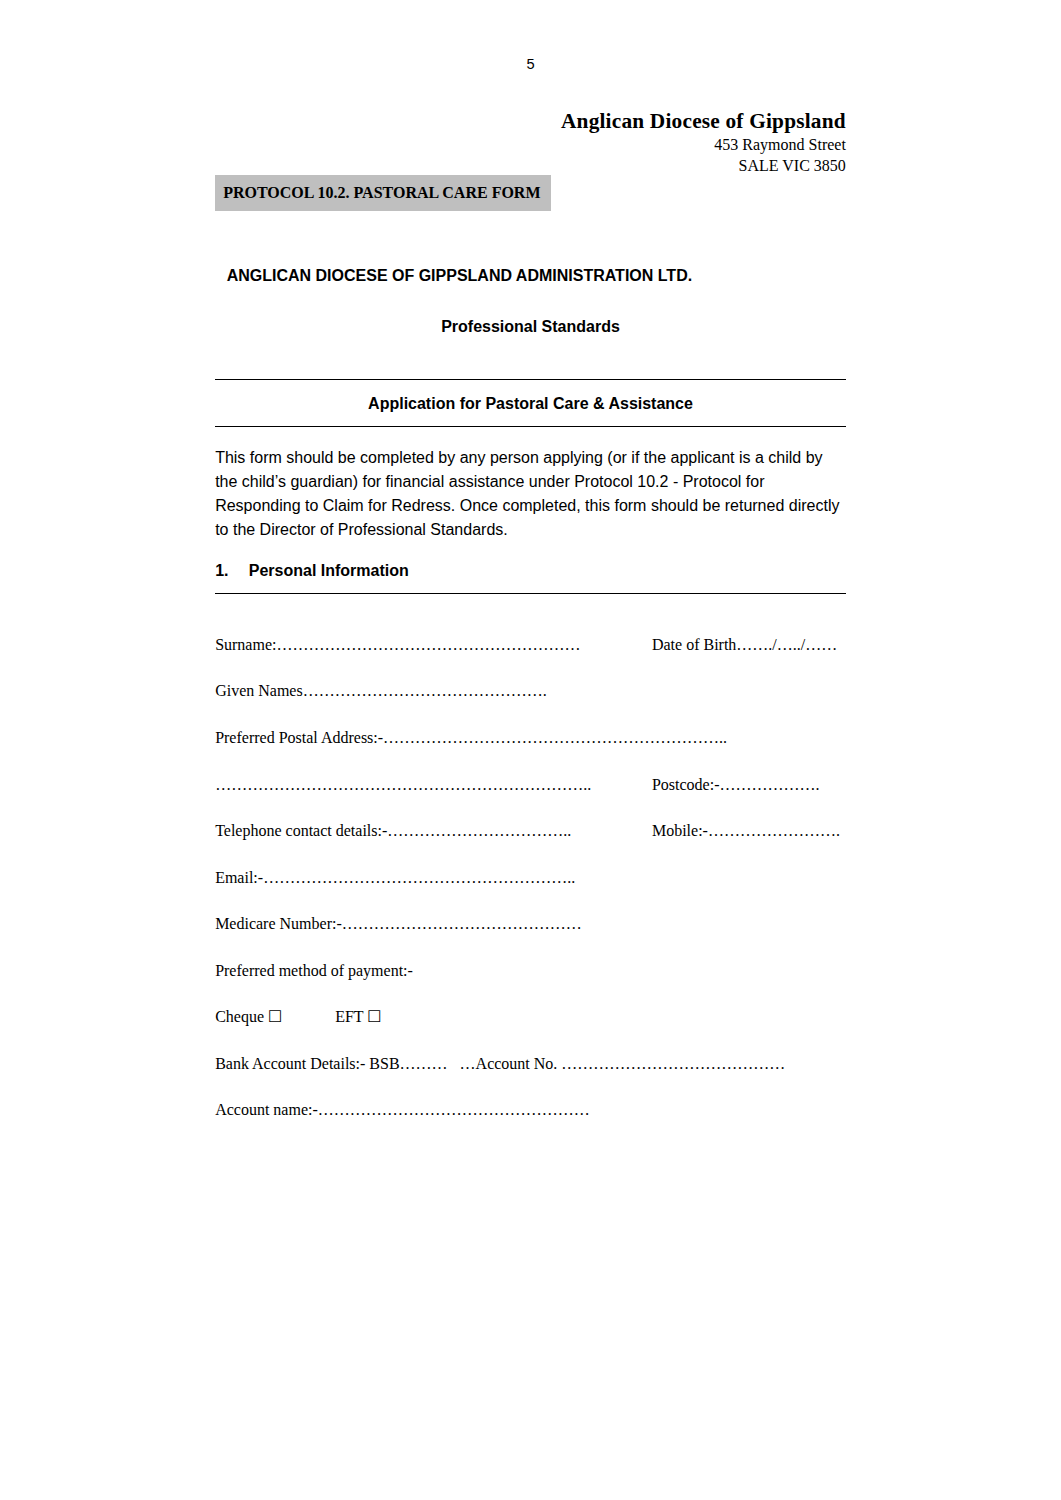5
Anglican Diocese of Gippsland
453 Raymond Street
SALE VIC 3850
PROTOCOL 10.2. PASTORAL CARE FORM
ANGLICAN DIOCESE OF GIPPSLAND ADMINISTRATION LTD.
Professional Standards
Application for Pastoral Care & Assistance
This form should be completed by any person applying (or if the applicant is a child by the child’s guardian) for financial assistance under Protocol 10.2 - Protocol for Responding to Claim for Redress. Once completed, this form should be returned directly to the Director of Professional Standards.
1. Personal Information
Surname:…………………………………………………
Date of Birth……./…../……
Given Names……………………………………….
Preferred Postal Address:-………………………………………………………..
……………………………………………………………..
Postcode:-……………….
Telephone contact details:-……………………………..
Mobile:-…………………….
Email:-…………………………………………………..
Medicare Number:-………………………………………
Preferred method of payment:-
Cheque ☐ EFT ☐
Bank Account Details:- BSB……… …Account No. ……………………………………
Account name:-……………………………………………